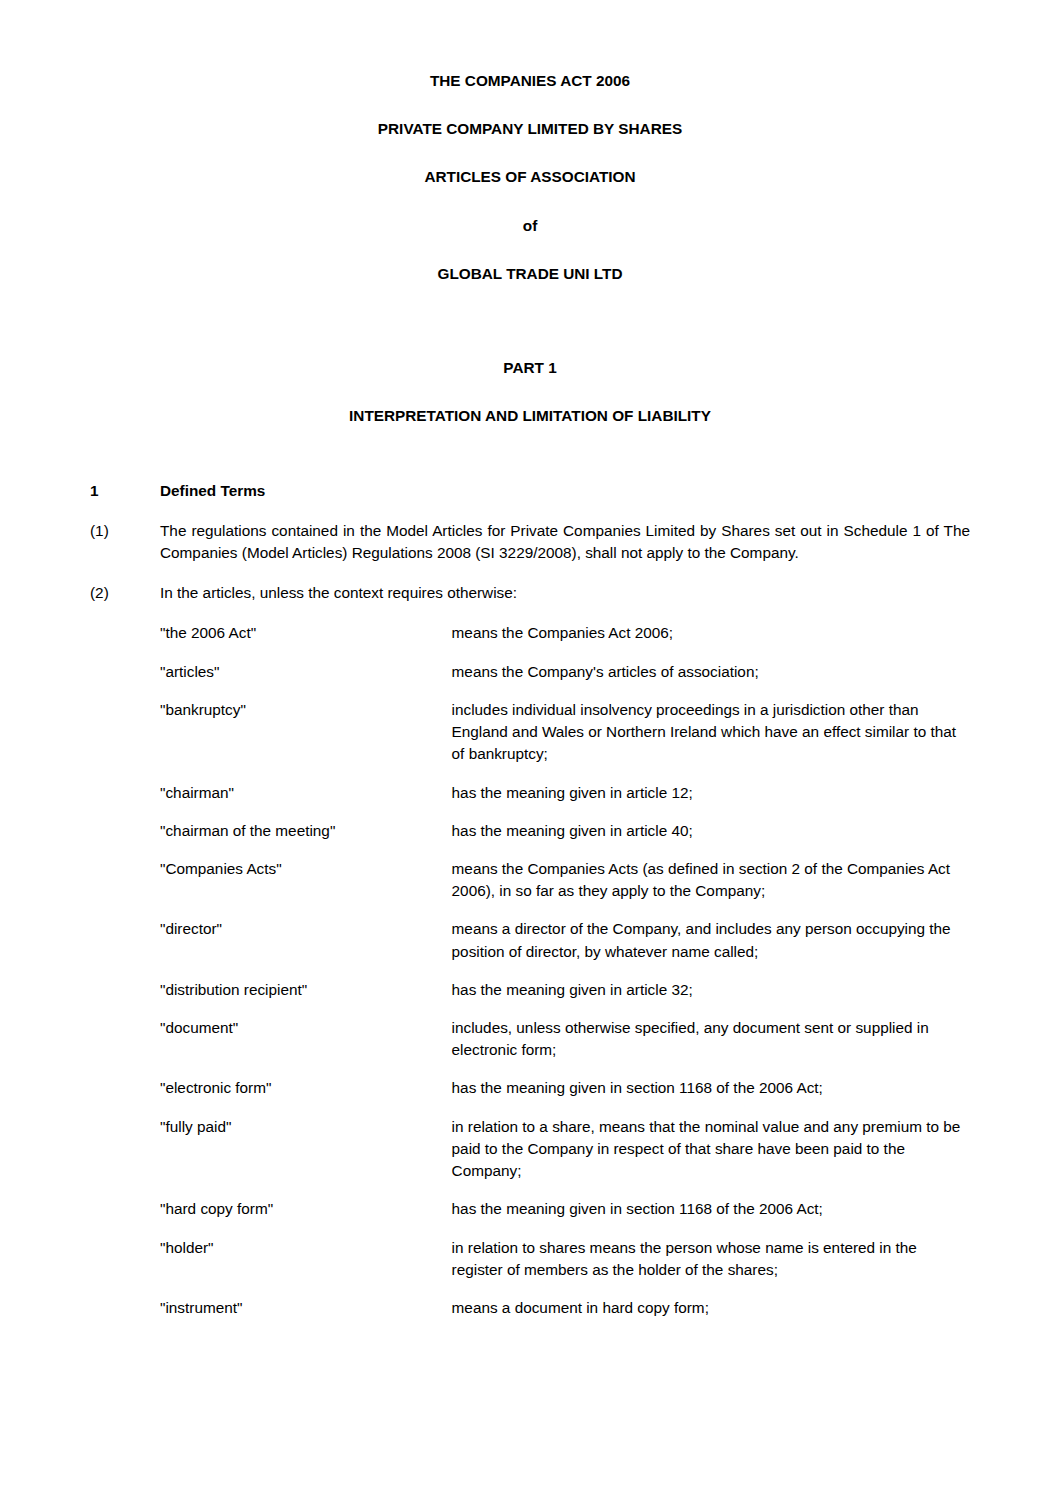THE COMPANIES ACT 2006
PRIVATE COMPANY LIMITED BY SHARES
ARTICLES OF ASSOCIATION
of
GLOBAL TRADE UNI LTD
PART 1
INTERPRETATION AND LIMITATION OF LIABILITY
1
Defined Terms
(1)
The regulations contained in the Model Articles for Private Companies Limited by Shares set out in Schedule 1 of The Companies (Model Articles) Regulations 2008 (SI 3229/2008), shall not apply to the Company.
(2)
In the articles, unless the context requires otherwise:
| "the 2006 Act" | means the Companies Act 2006; |
| "articles" | means the Company's articles of association; |
| "bankruptcy" | includes individual insolvency proceedings in a jurisdiction other than England and Wales or Northern Ireland which have an effect similar to that of bankruptcy; |
| "chairman" | has the meaning given in article 12; |
| "chairman of the meeting" | has the meaning given in article 40; |
| "Companies Acts" | means the Companies Acts (as defined in section 2 of the Companies Act 2006), in so far as they apply to the Company; |
| "director" | means a director of the Company, and includes any person occupying the position of director, by whatever name called; |
| "distribution recipient" | has the meaning given in article 32; |
| "document" | includes, unless otherwise specified, any document sent or supplied in electronic form; |
| "electronic form" | has the meaning given in section 1168 of the 2006 Act; |
| "fully paid" | in relation to a share, means that the nominal value and any premium to be paid to the Company in respect of that share have been paid to the Company; |
| "hard copy form" | has the meaning given in section 1168 of the 2006 Act; |
| "holder" | in relation to shares means the person whose name is entered in the register of members as the holder of the shares; |
| "instrument" | means a document in hard copy form; |